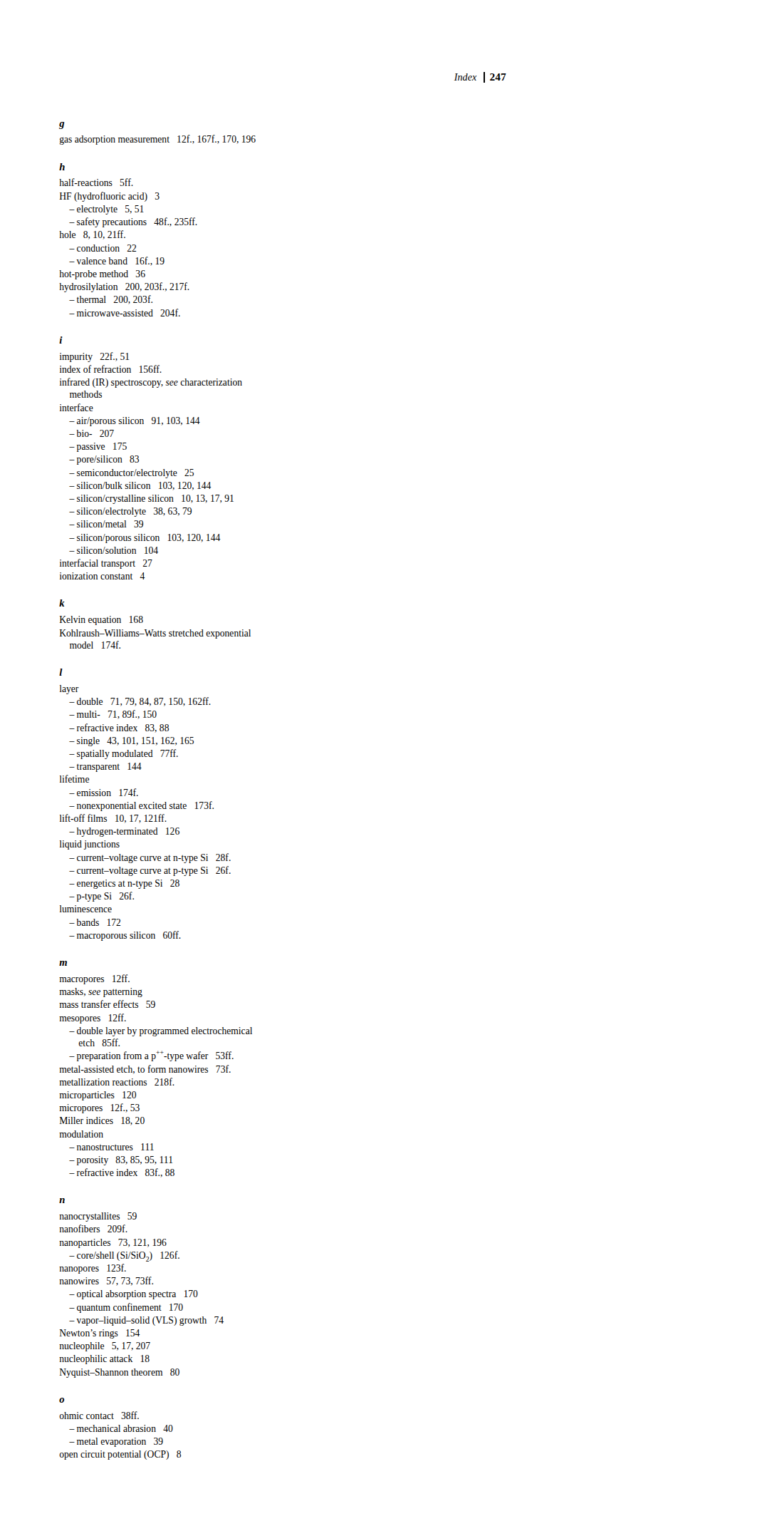Index 247
g
gas adsorption measurement 12f., 167f., 170, 196
h
half-reactions 5ff.
HF (hydrofluoric acid) 3
– electrolyte 5, 51
– safety precautions 48f., 235ff.
hole 8, 10, 21ff.
– conduction 22
– valence band 16f., 19
hot-probe method 36
hydrosilylation 200, 203f., 217f.
– thermal 200, 203f.
– microwave-assisted 204f.
i
impurity 22f., 51
index of refraction 156ff.
infrared (IR) spectroscopy, see characterization methods
interface
– air/porous silicon 91, 103, 144
– bio- 207
– passive 175
– pore/silicon 83
– semiconductor/electrolyte 25
– silicon/bulk silicon 103, 120, 144
– silicon/crystalline silicon 10, 13, 17, 91
– silicon/electrolyte 38, 63, 79
– silicon/metal 39
– silicon/porous silicon 103, 120, 144
– silicon/solution 104
interfacial transport 27
ionization constant 4
k
Kelvin equation 168
Kohlraush–Williams–Watts stretched exponential model 174f.
l
layer
– double 71, 79, 84, 87, 150, 162ff.
– multi- 71, 89f., 150
– refractive index 83, 88
– single 43, 101, 151, 162, 165
– spatially modulated 77ff.
– transparent 144
lifetime
– emission 174f.
– nonexponential excited state 173f.
lift-off films 10, 17, 121ff.
– hydrogen-terminated 126
liquid junctions
– current–voltage curve at n-type Si 28f.
– current–voltage curve at p-type Si 26f.
– energetics at n-type Si 28
– p-type Si 26f.
luminescence
– bands 172
– macroporous silicon 60ff.
m
macropores 12ff.
masks, see patterning
mass transfer effects 59
mesopores 12ff.
– double layer by programmed electrochemical etch 85ff.
– preparation from a p++-type wafer 53ff.
metal-assisted etch, to form nanowires 73f.
metallization reactions 218f.
microparticles 120
micropores 12f., 53
Miller indices 18, 20
modulation
– nanostructures 111
– porosity 83, 85, 95, 111
– refractive index 83f., 88
n
nanocrystallites 59
nanofibers 209f.
nanoparticles 73, 121, 196
– core/shell (Si/SiO2) 126f.
nanopores 123f.
nanowires 57, 73, 73ff.
– optical absorption spectra 170
– quantum confinement 170
– vapor–liquid–solid (VLS) growth 74
Newton’s rings 154
nucleophile 5, 17, 207
nucleophilic attack 18
Nyquist–Shannon theorem 80
o
ohmic contact 38ff.
– mechanical abrasion 40
– metal evaporation 39
open circuit potential (OCP) 8